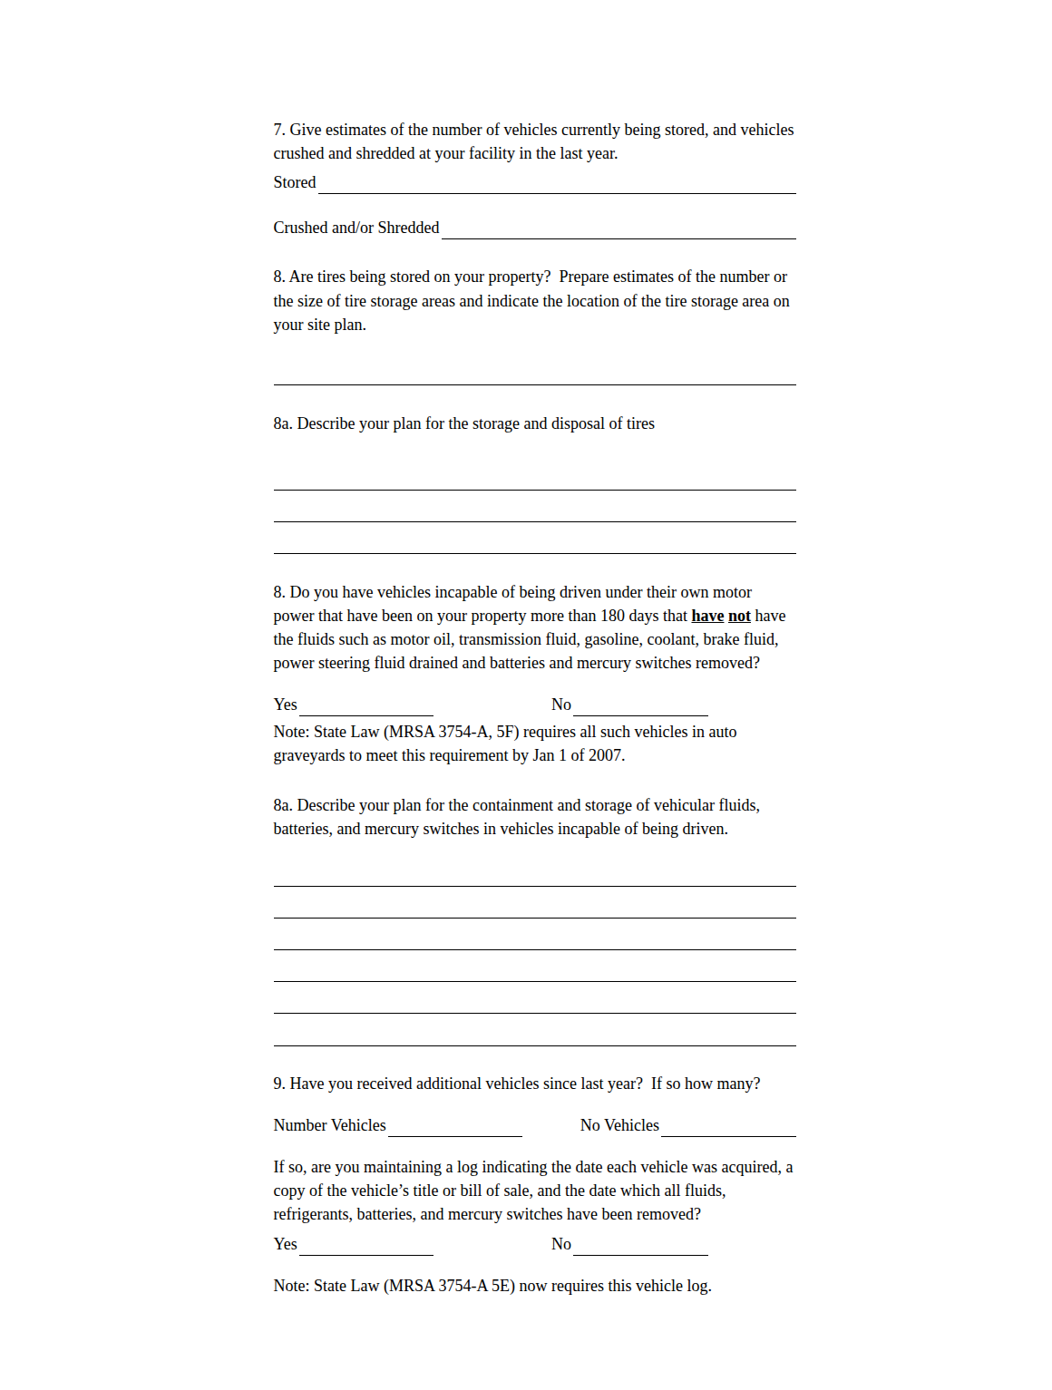7. Give estimates of the number of vehicles currently being stored, and vehicles crushed and shredded at your facility in the last year.
Stored
Crushed and/or Shredded
8. Are tires being stored on your property? Prepare estimates of the number or the size of tire storage areas and indicate the location of the tire storage area on your site plan.
8a. Describe your plan for the storage and disposal of tires
8. Do you have vehicles incapable of being driven under their own motor power that have been on your property more than 180 days that have not have the fluids such as motor oil, transmission fluid, gasoline, coolant, brake fluid, power steering fluid drained and batteries and mercury switches removed?
Yes No
Note: State Law (MRSA 3754-A, 5F) requires all such vehicles in auto graveyards to meet this requirement by Jan 1 of 2007.
8a. Describe your plan for the containment and storage of vehicular fluids, batteries, and mercury switches in vehicles incapable of being driven.
9. Have you received additional vehicles since last year? If so how many?
Number Vehicles No Vehicles
If so, are you maintaining a log indicating the date each vehicle was acquired, a copy of the vehicle’s title or bill of sale, and the date which all fluids, refrigerants, batteries, and mercury switches have been removed?
Yes No
Note: State Law (MRSA 3754-A 5E) now requires this vehicle log.